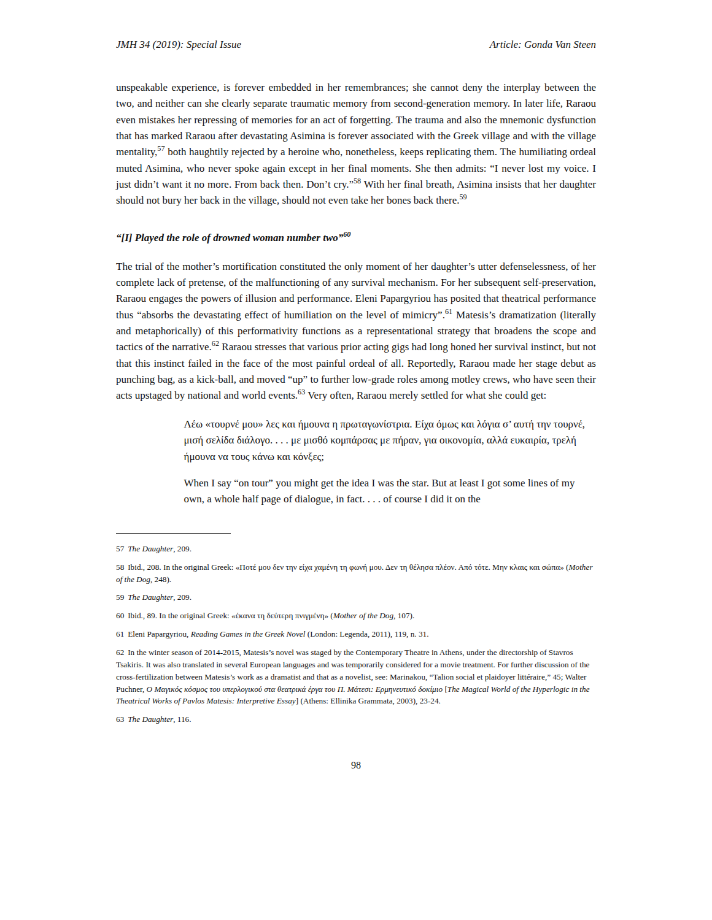JMH 34 (2019): Special Issue Article: Gonda Van Steen
unspeakable experience, is forever embedded in her remembrances; she cannot deny the interplay between the two, and neither can she clearly separate traumatic memory from second-generation memory. In later life, Raraou even mistakes her repressing of memories for an act of forgetting. The trauma and also the mnemonic dysfunction that has marked Raraou after devastating Asimina is forever associated with the Greek village and with the village mentality,57 both haughtily rejected by a heroine who, nonetheless, keeps replicating them. The humiliating ordeal muted Asimina, who never spoke again except in her final moments. She then admits: “I never lost my voice. I just didn’t want it no more. From back then. Don’t cry.”58 With her final breath, Asimina insists that her daughter should not bury her back in the village, should not even take her bones back there.59
“[I] Played the role of drowned woman number two”60
The trial of the mother’s mortification constituted the only moment of her daughter’s utter defenselessness, of her complete lack of pretense, of the malfunctioning of any survival mechanism. For her subsequent self-preservation, Raraou engages the powers of illusion and performance. Eleni Papargyriou has posited that theatrical performance thus “absorbs the devastating effect of humiliation on the level of mimicry”.61 Matesis’s dramatization (literally and metaphorically) of this performativity functions as a representational strategy that broadens the scope and tactics of the narrative.62 Raraou stresses that various prior acting gigs had long honed her survival instinct, but not that this instinct failed in the face of the most painful ordeal of all. Reportedly, Raraou made her stage debut as punching bag, as a kick-ball, and moved “up” to further low-grade roles among motley crews, who have seen their acts upstaged by national and world events.63 Very often, Raraou merely settled for what she could get:
Λέω «τουρνέ μου» λες και ήμουνα η πρωταγωνίστρια. Είχα όμως και λόγια σ’ αυτή την τουρνέ, μισή σελίδα διάλογο. . . . με μισθό κομπάρσας με πήραν, για οικονομία, αλλά ευκαιρία, τρελή ήμουνα να τους κάνω και κόνξες;
When I say “on tour” you might get the idea I was the star. But at least I got some lines of my own, a whole half page of dialogue, in fact. . . . of course I did it on the
57 The Daughter, 209.
58 Ibid., 208. In the original Greek: «Ποτέ μου δεν την είχα χαμένη τη φωνή μου. Δεν τη θέλησα πλέον. Από τότε. Μην κλαις και σώπα» (Mother of the Dog, 248).
59 The Daughter, 209.
60 Ibid., 89. In the original Greek: «έκανα τη δεύτερη πνιγμένη» (Mother of the Dog, 107).
61 Eleni Papargyriou, Reading Games in the Greek Novel (London: Legenda, 2011), 119, n. 31.
62 In the winter season of 2014-2015, Matesis’s novel was staged by the Contemporary Theatre in Athens, under the directorship of Stavros Tsakiris. It was also translated in several European languages and was temporarily considered for a movie treatment. For further discussion of the cross-fertilization between Matesis’s work as a dramatist and that as a novelist, see: Marinakou, “Talion social et plaidoyer littéraire,” 45; Walter Puchner, Ο Μαγικός κόσμος του υπερλογικού στα θεατρικά έργα του Π. Μάτεσι: Ερμηνευτικό δοκίμιο [The Magical World of the Hyperlogic in the Theatrical Works of Pavlos Matesis: Interpretive Essay] (Athens: Ellinika Grammata, 2003), 23-24.
63 The Daughter, 116.
98